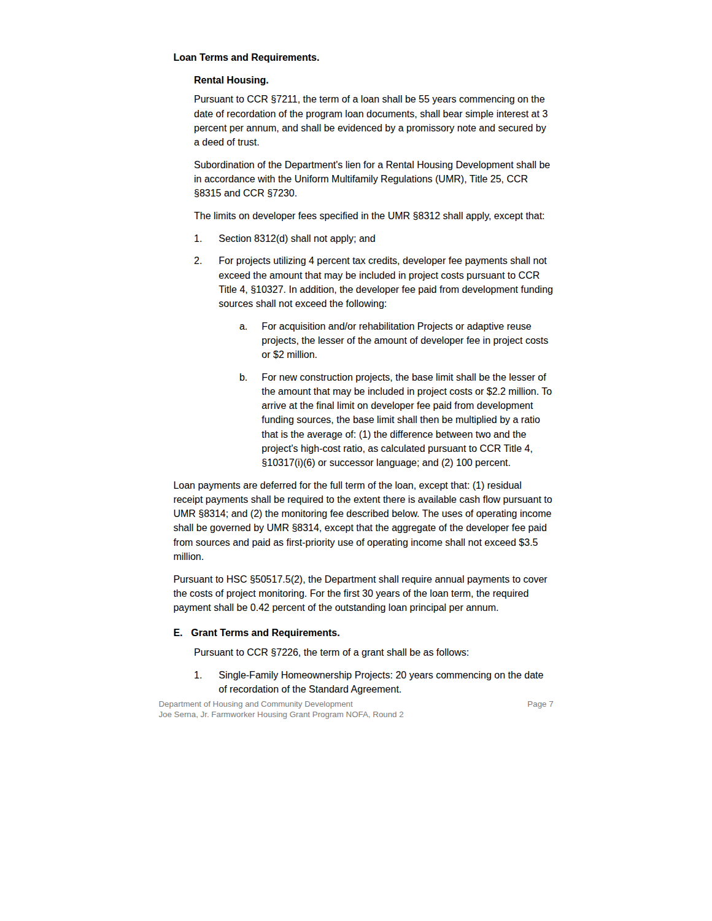Loan Terms and Requirements.
Rental Housing.
Pursuant to CCR §7211, the term of a loan shall be 55 years commencing on the date of recordation of the program loan documents, shall bear simple interest at 3 percent per annum, and shall be evidenced by a promissory note and secured by a deed of trust.
Subordination of the Department's lien for a Rental Housing Development shall be in accordance with the Uniform Multifamily Regulations (UMR), Title 25, CCR §8315 and CCR §7230.
The limits on developer fees specified in the UMR §8312 shall apply, except that:
1. Section 8312(d) shall not apply; and
2. For projects utilizing 4 percent tax credits, developer fee payments shall not exceed the amount that may be included in project costs pursuant to CCR Title 4, §10327. In addition, the developer fee paid from development funding sources shall not exceed the following:
a. For acquisition and/or rehabilitation Projects or adaptive reuse projects, the lesser of the amount of developer fee in project costs or $2 million.
b. For new construction projects, the base limit shall be the lesser of the amount that may be included in project costs or $2.2 million. To arrive at the final limit on developer fee paid from development funding sources, the base limit shall then be multiplied by a ratio that is the average of: (1) the difference between two and the project's high-cost ratio, as calculated pursuant to CCR Title 4, §10317(i)(6) or successor language; and (2) 100 percent.
Loan payments are deferred for the full term of the loan, except that: (1) residual receipt payments shall be required to the extent there is available cash flow pursuant to UMR §8314; and (2) the monitoring fee described below. The uses of operating income shall be governed by UMR §8314, except that the aggregate of the developer fee paid from sources and paid as first-priority use of operating income shall not exceed $3.5 million.
Pursuant to HSC §50517.5(2), the Department shall require annual payments to cover the costs of project monitoring. For the first 30 years of the loan term, the required payment shall be 0.42 percent of the outstanding loan principal per annum.
E. Grant Terms and Requirements.
Pursuant to CCR §7226, the term of a grant shall be as follows:
1. Single-Family Homeownership Projects: 20 years commencing on the date of recordation of the Standard Agreement.
Department of Housing and Community Development
Joe Serna, Jr. Farmworker Housing Grant Program NOFA, Round 2
Page 7